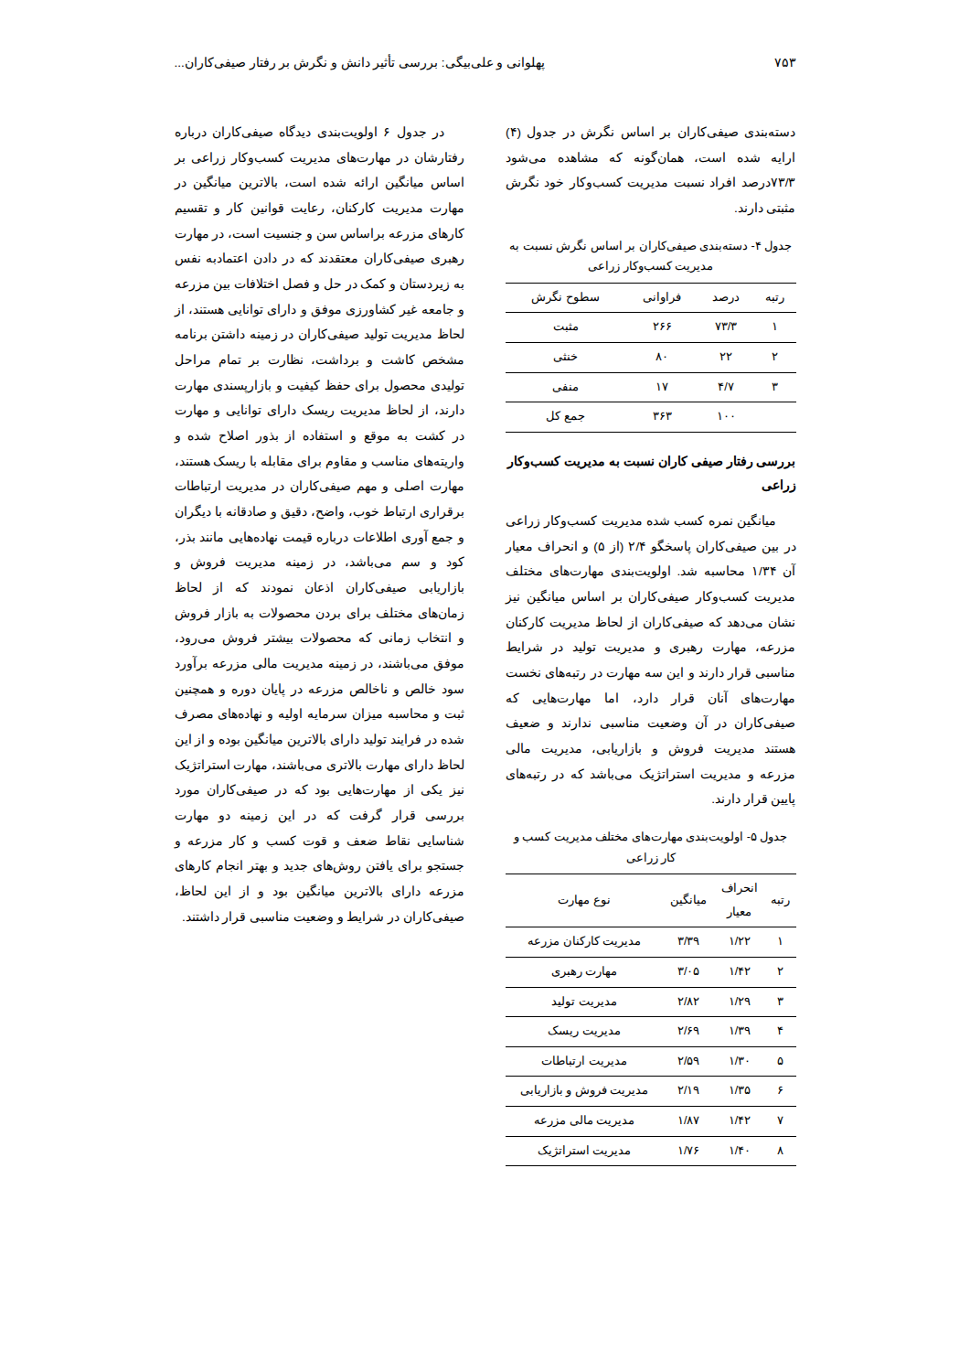۷۵۳
پهلوانی و علی‌بیگی: بررسی تأثیر دانش و نگرش بر رفتار صیفی‌کاران...
دسته‌بندی صیفی‌کاران بر اساس نگرش در جدول (۴) ارایه شده است، همان‌گونه که مشاهده می‌شود ۷۳/۳درصد افراد نسبت مدیریت کسب‌وکار خود نگرش مثبتی دارند.
جدول ۴- دسته‌بندی صیفی‌کاران بر اساس نگرش نسبت به
مدیریت کسب‌وکار زراعی
| رتبه | درصد | فراوانی | سطوح نگرش |
| --- | --- | --- | --- |
| ۱ | ۷۳/۳ | ۲۶۶ | مثبت |
| ۲ | ۲۲ | ۸۰ | خنثی |
| ۳ | ۴/۷ | ۱۷ | منفی |
| | ۱۰۰ | ۳۶۳ | جمع کل |
بررسی رفتار صیفی کاران نسبت به مدیریت کسب‌وکار زراعی
میانگین نمره کسب شده مدیریت کسب‌وکار زراعی در بین صیفی‌کاران پاسخگو ۲/۴ (از ۵) و انحراف معیار آن ۱/۳۴ محاسبه شد. اولویت‌بندی مهارت‌های مختلف مدیریت کسب‌وکار صیفی‌کاران بر اساس میانگین نیز نشان می‌دهد که صیفی‌کاران از لحاظ مدیریت کارکنان مزرعه، مهارت رهبری و مدیریت تولید در شرایط مناسبی قرار دارند و این سه مهارت در رتبه‌های نخست مهارت‌های آنان قرار دارد، اما مهارت‌هایی که صیفی‌کاران در آن وضعیت مناسبی ندارند و ضعیف هستند مدیریت فروش و بازاریابی، مدیریت مالی مزرعه و مدیریت استراتژیک می‌باشد که در رتبه‌های پایین قرار دارند.
جدول ۵- اولویت‌بندی مهارت‌های مختلف مدیریت کسب و
کار زراعی
| رتبه | انحراف معیار | میانگین | نوع مهارت |
| --- | --- | --- | --- |
| ۱ | ۱/۲۲ | ۳/۳۹ | مدیریت کارکنان مزرعه |
| ۲ | ۱/۴۲ | ۳/۰۵ | مهارت رهبری |
| ۳ | ۱/۲۹ | ۲/۸۲ | مدیریت تولید |
| ۴ | ۱/۳۹ | ۲/۶۹ | مدیریت ریسک |
| ۵ | ۱/۳۰ | ۲/۵۹ | مدیریت ارتباطات |
| ۶ | ۱/۳۵ | ۲/۱۹ | مدیریت فروش و بازاریابی |
| ۷ | ۱/۴۲ | ۱/۸۷ | مدیریت مالی مزرعه |
| ۸ | ۱/۴۰ | ۱/۷۶ | مدیریت استراتژیک |
در جدول ۶ اولویت‌بندی دیدگاه صیفی‌کاران درباره رفتارشان در مهارت‌های مدیریت کسب‌وکار زراعی بر اساس میانگین ارائه شده است، بالاترین میانگین در مهارت مدیریت کارکنان، رعایت قوانین کار و تقسیم کارهای مزرعه براساس سن و جنسیت است، در مهارت رهبری صیفی‌کاران معتقدند که در دادن اعتمادبه نفس به زیردستان و کمک در حل و فصل اختلافات بین مزرعه و جامعه غیر کشاورزی موفق و دارای توانایی هستند، از لحاظ مدیریت تولید صیفی‌کاران در زمینه داشتن برنامه مشخص کاشت و برداشت، نظارت بر تمام مراحل تولیدی محصول برای حفظ کیفیت و بازارپسندی مهارت دارند، از لحاظ مدیریت ریسک دارای توانایی و مهارت در کشت به موقع و استفاده از بذور اصلاح شده و واریته‌های مناسب و مقاوم برای مقابله با ریسک هستند، مهارت اصلی و مهم صیفی‌کاران در مدیریت ارتباطات برقراری ارتباط خوب، واضح، دقیق و صادقانه با دیگران و جمع آوری اطلاعات درباره قیمت نهاده‌هایی مانند بذر، کود و سم می‌باشد، در زمینه مدیریت فروش و بازاریابی صیفی‌کاران اذعان نمودند که از لحاظ زمان‌های مختلف برای بردن محصولات به بازار فروش و انتخاب زمانی که محصولات بیشتر فروش می‌رود، موفق می‌باشند، در زمینه مدیریت مالی مزرعه برآورد سود خالص و ناخالص مزرعه در پایان دوره و همچنین ثبت و محاسبه میزان سرمایه اولیه و نهاده‌های مصرف شده در فرایند تولید دارای بالاترین میانگین بوده و از این لحاظ دارای مهارت بالاتری می‌باشند، مهارت استراتژیک نیز یکی از مهارت‌هایی بود که در صیفی‌کاران مورد بررسی قرار گرفت که در این زمینه دو مهارت شناسایی نقاط ضعف و قوت کسب و کار مزرعه و جستجو برای یافتن روش‌های جدید و بهتر انجام کارهای مزرعه دارای بالاترین میانگین بود و از این لحاظ، صیفی‌کاران در شرایط و وضعیت مناسبی قرار داشتند.